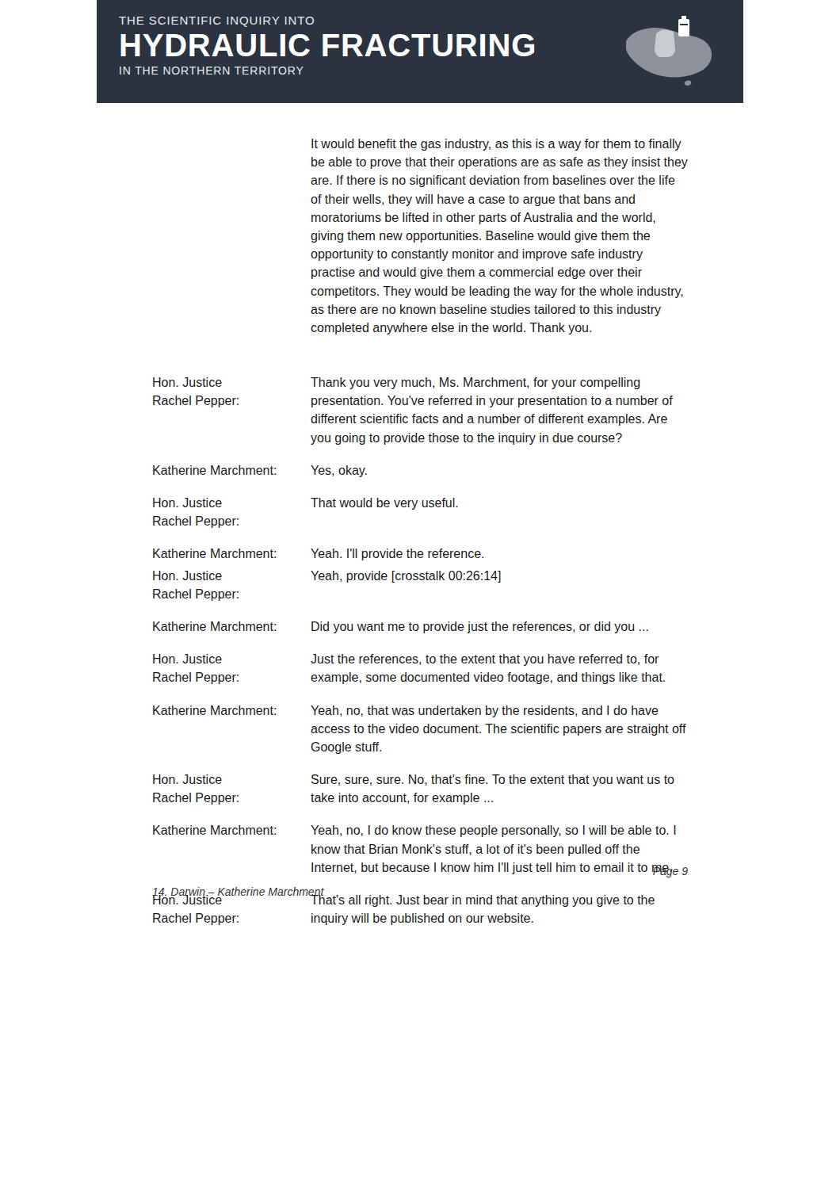The Scientific Inquiry into
Hydraulic Fracturing
in the Northern Territory
It would benefit the gas industry, as this is a way for them to finally be able to prove that their operations are as safe as they insist they are. If there is no significant deviation from baselines over the life of their wells, they will have a case to argue that bans and moratoriums be lifted in other parts of Australia and the world, giving them new opportunities. Baseline would give them the opportunity to constantly monitor and improve safe industry practise and would give them a commercial edge over their competitors. They would be leading the way for the whole industry, as there are no known baseline studies tailored to this industry completed anywhere else in the world. Thank you.
| Hon. Justice Rachel Pepper: | Thank you very much, Ms. Marchment, for your compelling presentation. You've referred in your presentation to a number of different scientific facts and a number of different examples. Are you going to provide those to the inquiry in due course? |
| Katherine Marchment: | Yes, okay. |
| Hon. Justice Rachel Pepper: | That would be very useful. |
| Katherine Marchment: | Yeah. I'll provide the reference. |
| Hon. Justice Rachel Pepper: | Yeah, provide [crosstalk 00:26:14] |
| Katherine Marchment: | Did you want me to provide just the references, or did you ... |
| Hon. Justice Rachel Pepper: | Just the references, to the extent that you have referred to, for example, some documented video footage, and things like that. |
| Katherine Marchment: | Yeah, no, that was undertaken by the residents, and I do have access to the video document. The scientific papers are straight off Google stuff. |
| Hon. Justice Rachel Pepper: | Sure, sure, sure. No, that's fine. To the extent that you want us to take into account, for example ... |
| Katherine Marchment: | Yeah, no, I do know these people personally, so I will be able to. I know that Brian Monk's stuff, a lot of it's been pulled off the Internet, but because I know him I'll just tell him to email it to me. |
| Hon. Justice Rachel Pepper: | That's all right. Just bear in mind that anything you give to the inquiry will be published on our website. |
Page 9 14. Darwin – Katherine Marchment